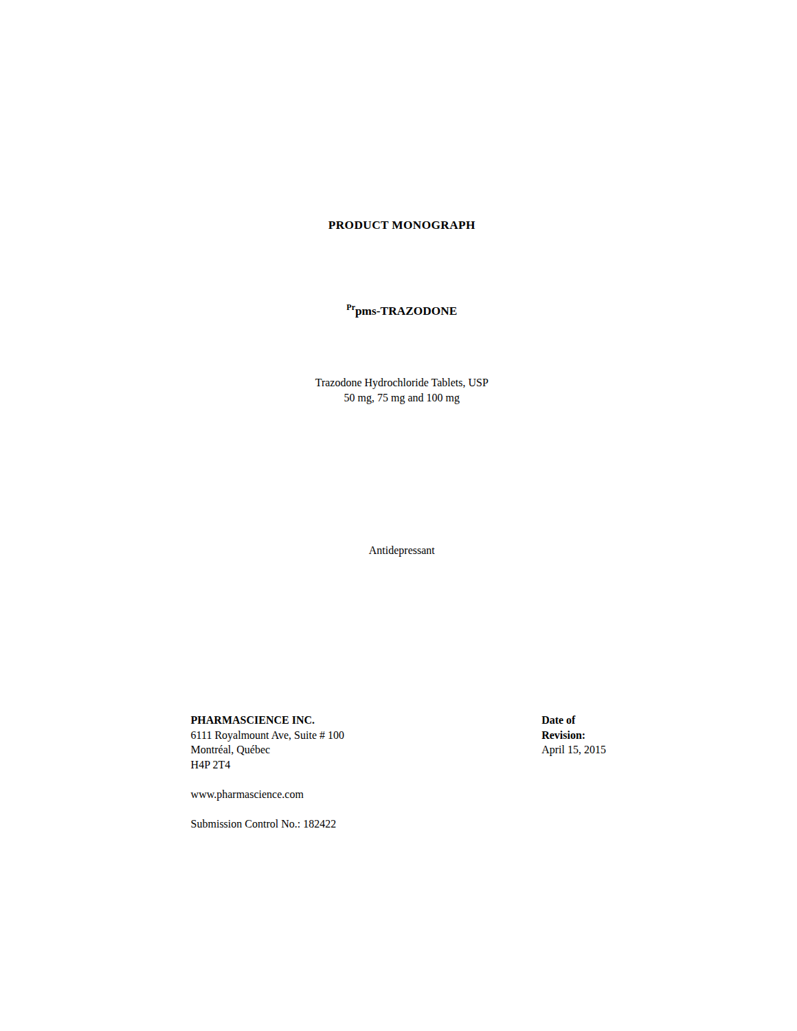PRODUCT MONOGRAPH
Prpms-TRAZODONE
Trazodone Hydrochloride Tablets, USP
50 mg, 75 mg and 100 mg
Antidepressant
PHARMASCIENCE INC.
6111 Royalmount Ave, Suite # 100
Montréal, Québec
H4P 2T4
www.pharmascience.com
Submission Control No.: 182422
Date of Revision:
April 15, 2015